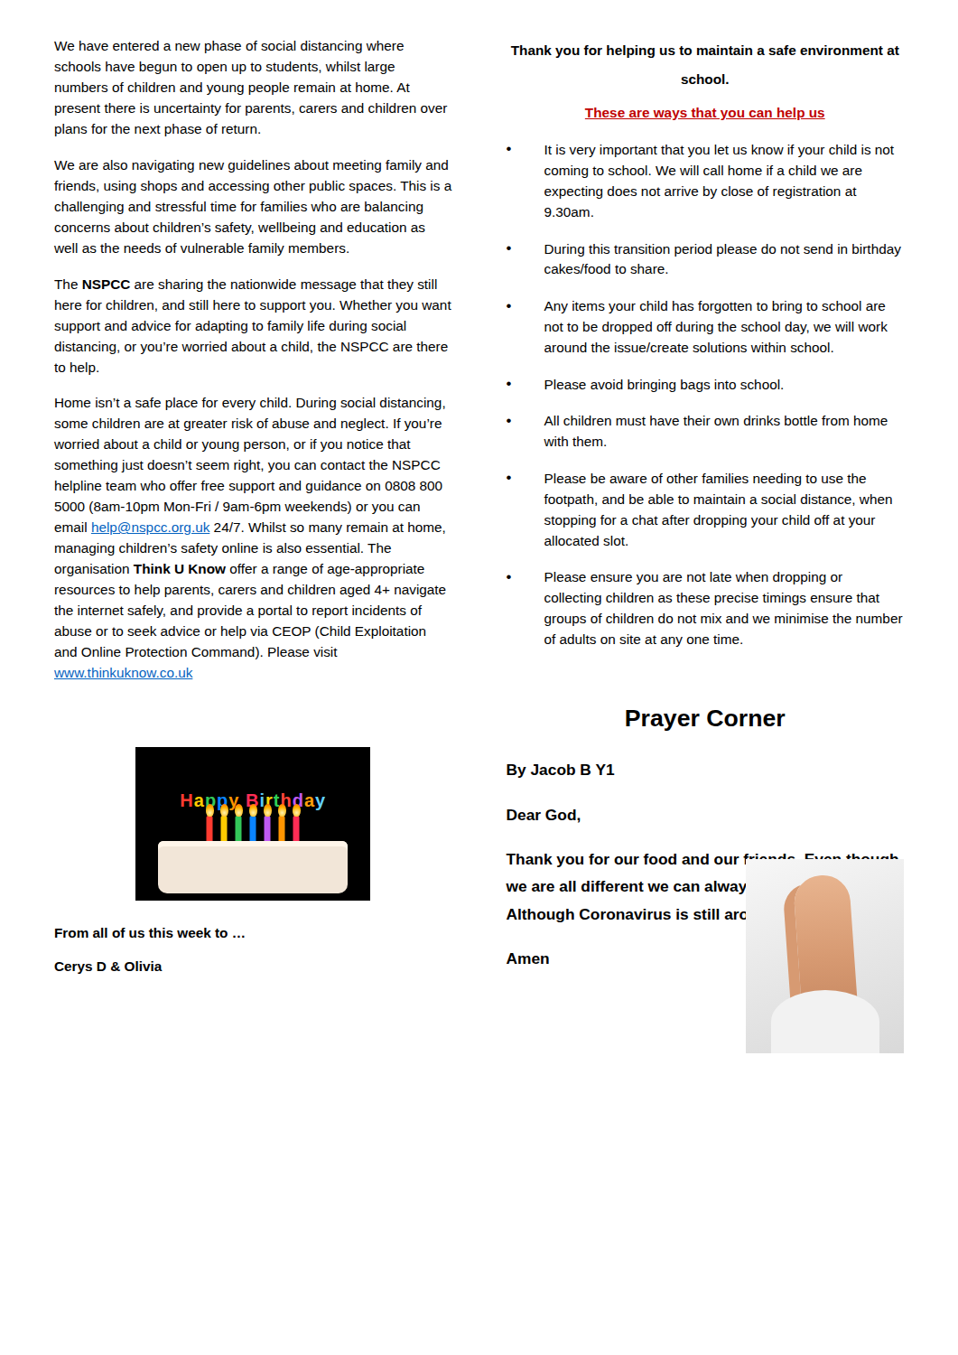We have entered a new phase of social distancing where schools have begun to open up to students, whilst large numbers of children and young people remain at home. At present there is uncertainty for parents, carers and children over plans for the next phase of return.
We are also navigating new guidelines about meeting family and friends, using shops and accessing other public spaces. This is a challenging and stressful time for families who are balancing concerns about children’s safety, wellbeing and education as well as the needs of vulnerable family members.
The NSPCC are sharing the nationwide message that they still here for children, and still here to support you. Whether you want support and advice for adapting to family life during social distancing, or you’re worried about a child, the NSPCC are there to help.
Home isn’t a safe place for every child. During social distancing, some children are at greater risk of abuse and neglect. If you’re worried about a child or young person, or if you notice that something just doesn’t seem right, you can contact the NSPCC helpline team who offer free support and guidance on 0808 800 5000 (8am-10pm Mon-Fri / 9am-6pm weekends) or you can email help@nspcc.org.uk 24/7. Whilst so many remain at home, managing children’s safety online is also essential. The organisation Think U Know offer a range of age-appropriate resources to help parents, carers and children aged 4+ navigate the internet safely, and provide a portal to report incidents of abuse or to seek advice or help via CEOP (Child Exploitation and Online Protection Command). Please visit www.thinkuknow.co.uk
Happy Birthday
From all of us this week to …
Cerys D & Olivia
Thank you for helping us to maintain a safe environment at school.
These are ways that you can help us
It is very important that you let us know if your child is not coming to school. We will call home if a child we are expecting does not arrive by close of registration at 9.30am.
During this transition period please do not send in birthday cakes/food to share.
Any items your child has forgotten to bring to school are not to be dropped off during the school day, we will work around the issue/create solutions within school.
Please avoid bringing bags into school.
All children must have their own drinks bottle from home with them.
Please be aware of other families needing to use the footpath, and be able to maintain a social distance, when stopping for a chat after dropping your child off at your allocated slot.
Please ensure you are not late when dropping or collecting children as these precise timings ensure that groups of children do not mix and we minimise the number of adults on site at any one time.
Prayer Corner
By Jacob B Y1
Dear God,
Thank you for our food and our friends. Even though we are all different we can always be friends. Although Coronavirus is still around we will defeat it.
Amen